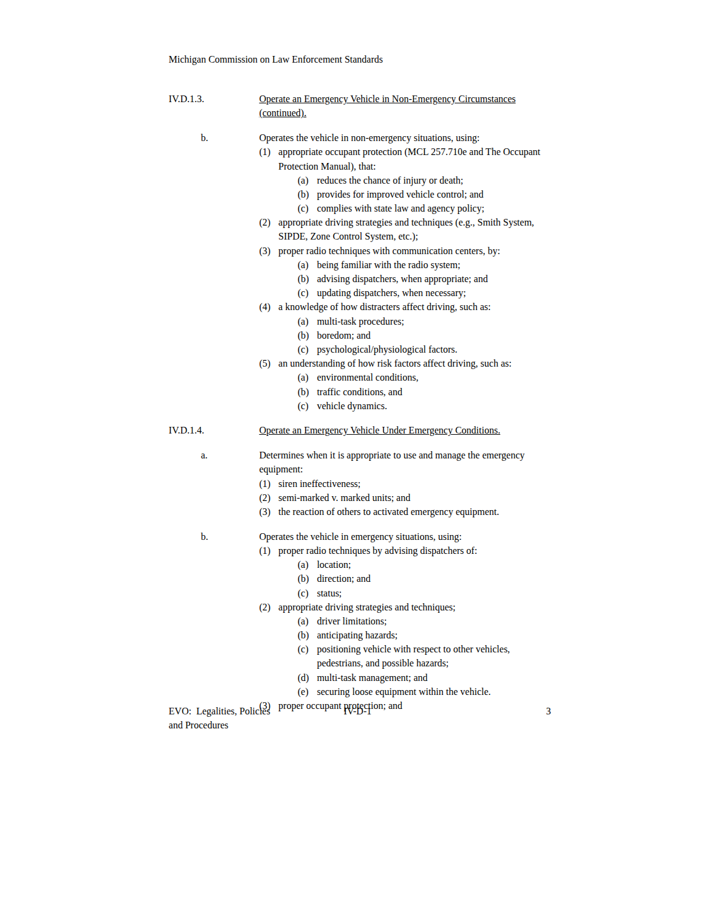Michigan Commission on Law Enforcement Standards
IV.D.1.3.
Operate an Emergency Vehicle in Non-Emergency Circumstances (continued).
b.
Operates the vehicle in non-emergency situations, using:
(1)
appropriate occupant protection (MCL 257.710e and The Occupant Protection Manual), that:
(a)
reduces the chance of injury or death;
(b)
provides for improved vehicle control; and
(c)
complies with state law and agency policy;
(2)
appropriate driving strategies and techniques (e.g., Smith System, SIPDE, Zone Control System, etc.);
(3)
proper radio techniques with communication centers, by:
(a)
being familiar with the radio system;
(b)
advising dispatchers, when appropriate; and
(c)
updating dispatchers, when necessary;
(4)
a knowledge of how distracters affect driving, such as:
(a)
multi-task procedures;
(b)
boredom; and
(c)
psychological/physiological factors.
(5)
an understanding of how risk factors affect driving, such as:
(a)
environmental conditions,
(b)
traffic conditions, and
(c)
vehicle dynamics.
IV.D.1.4.
Operate an Emergency Vehicle Under Emergency Conditions.
a.
Determines when it is appropriate to use and manage the emergency equipment:
(1)
siren ineffectiveness;
(2)
semi-marked v. marked units; and
(3)
the reaction of others to activated emergency equipment.
b.
Operates the vehicle in emergency situations, using:
(1)
proper radio techniques by advising dispatchers of:
(a)
location;
(b)
direction; and
(c)
status;
(2)
appropriate driving strategies and techniques;
(a)
driver limitations;
(b)
anticipating hazards;
(c)
positioning vehicle with respect to other vehicles, pedestrians, and possible hazards;
(d)
multi-task management; and
(e)
securing loose equipment within the vehicle.
(3)
proper occupant protection; and
EVO: Legalities, Policies and Procedures
IV-D-1
3